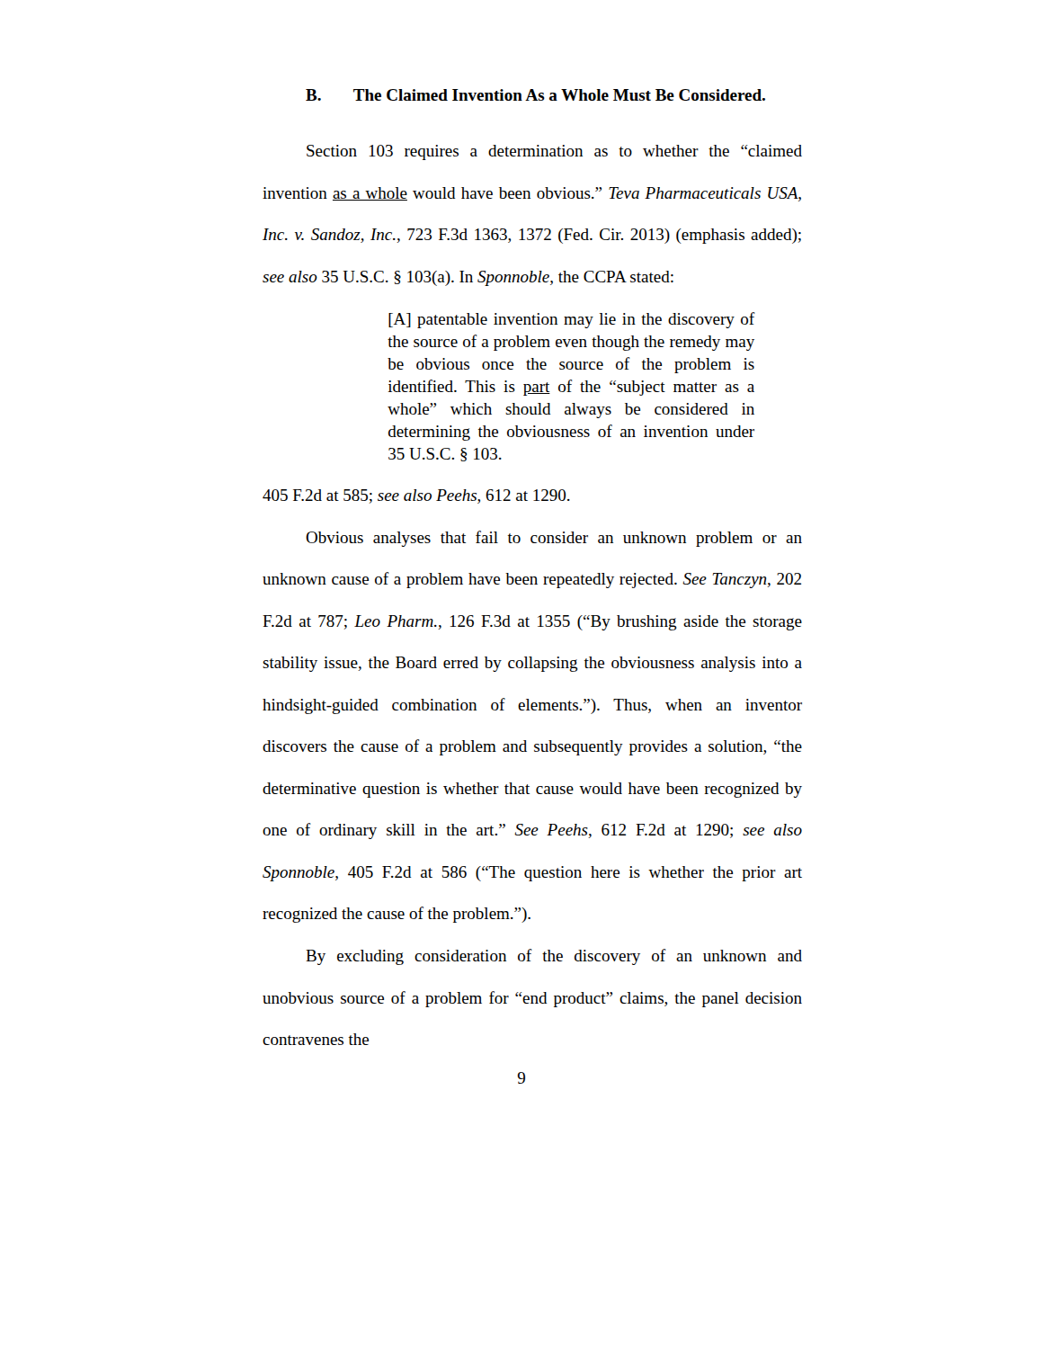B. The Claimed Invention As a Whole Must Be Considered.
Section 103 requires a determination as to whether the “claimed invention as a whole would have been obvious.” Teva Pharmaceuticals USA, Inc. v. Sandoz, Inc., 723 F.3d 1363, 1372 (Fed. Cir. 2013) (emphasis added); see also 35 U.S.C. § 103(a). In Sponnoble, the CCPA stated:
[A] patentable invention may lie in the discovery of the source of a problem even though the remedy may be obvious once the source of the problem is identified. This is part of the “subject matter as a whole” which should always be considered in determining the obviousness of an invention under 35 U.S.C. § 103.
405 F.2d at 585; see also Peehs, 612 at 1290.
Obvious analyses that fail to consider an unknown problem or an unknown cause of a problem have been repeatedly rejected. See Tanczyn, 202 F.2d at 787; Leo Pharm., 126 F.3d at 1355 (“By brushing aside the storage stability issue, the Board erred by collapsing the obviousness analysis into a hindsight-guided combination of elements.”). Thus, when an inventor discovers the cause of a problem and subsequently provides a solution, “the determinative question is whether that cause would have been recognized by one of ordinary skill in the art.” See Peehs, 612 F.2d at 1290; see also Sponnoble, 405 F.2d at 586 (“The question here is whether the prior art recognized the cause of the problem.”).
By excluding consideration of the discovery of an unknown and unobvious source of a problem for “end product” claims, the panel decision contravenes the
9